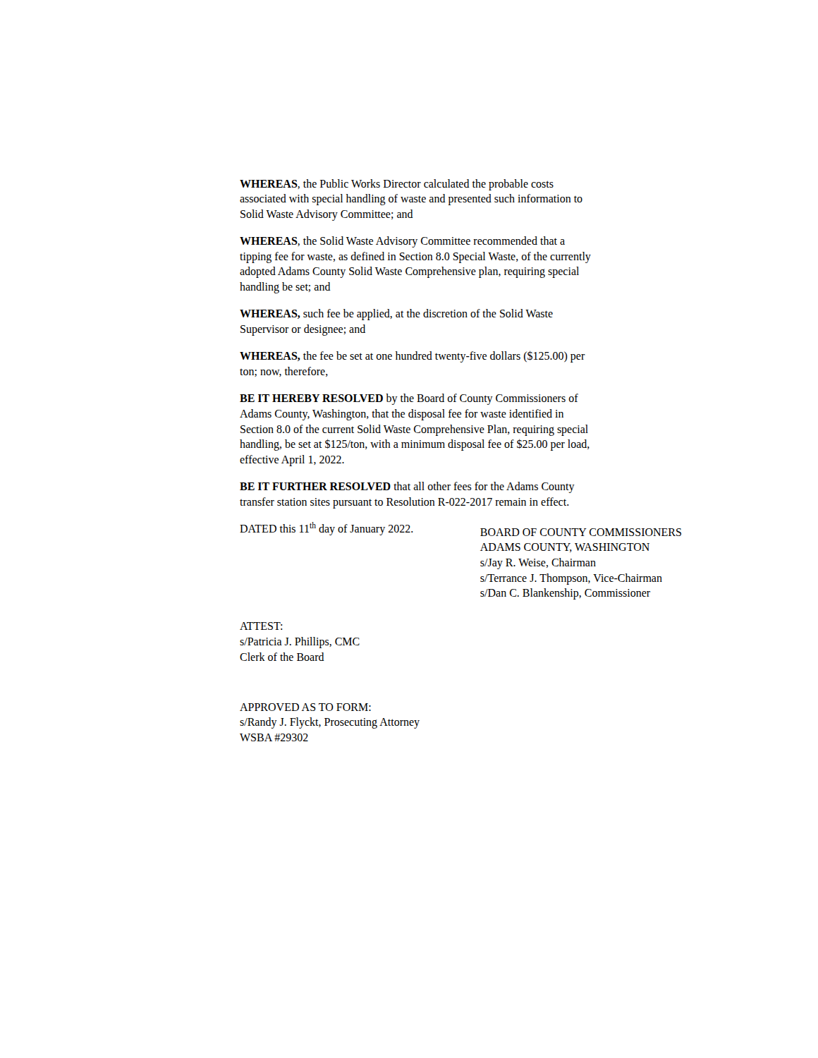WHEREAS, the Public Works Director calculated the probable costs associated with special handling of waste and presented such information to Solid Waste Advisory Committee; and
WHEREAS, the Solid Waste Advisory Committee recommended that a tipping fee for waste, as defined in Section 8.0 Special Waste, of the currently adopted Adams County Solid Waste Comprehensive plan, requiring special handling be set; and
WHEREAS, such fee be applied, at the discretion of the Solid Waste Supervisor or designee; and
WHEREAS, the fee be set at one hundred twenty-five dollars ($125.00) per ton; now, therefore,
BE IT HEREBY RESOLVED by the Board of County Commissioners of Adams County, Washington, that the disposal fee for waste identified in Section 8.0 of the current Solid Waste Comprehensive Plan, requiring special handling, be set at $125/ton, with a minimum disposal fee of $25.00 per load, effective April 1, 2022.
BE IT FURTHER RESOLVED that all other fees for the Adams County transfer station sites pursuant to Resolution R-022-2017 remain in effect.
DATED this 11th day of January 2022.
BOARD OF COUNTY COMMISSIONERS
ADAMS COUNTY, WASHINGTON
s/Jay R. Weise, Chairman
s/Terrance J. Thompson, Vice-Chairman
s/Dan C. Blankenship, Commissioner
ATTEST:
s/Patricia J. Phillips, CMC
Clerk of the Board
APPROVED AS TO FORM:
s/Randy J. Flyckt, Prosecuting Attorney
WSBA #29302